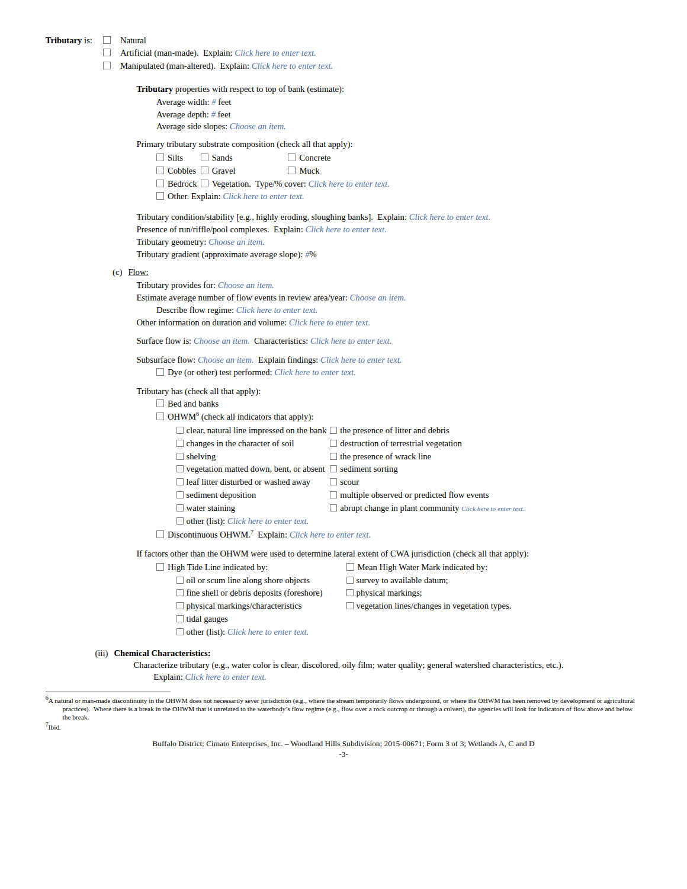| Tributary is: | | Natural |
| | | Artificial (man-made). Explain: Click here to enter text. |
| | | Manipulated (man-altered). Explain: Click here to enter text. |
Tributary properties with respect to top of bank (estimate):
Average width: # feet
Average depth: # feet
Average side slopes: Choose an item.
Primary tributary substrate composition (check all that apply):
| Silts | Sands | Concrete |
| Cobbles | Gravel | Muck |
| Bedrock | Vegetation. Type/% cover: Click here to enter text. |
| Other. Explain: Click here to enter text. |
Tributary condition/stability [e.g., highly eroding, sloughing banks]. Explain: Click here to enter text.
Presence of run/riffle/pool complexes. Explain: Click here to enter text.
Tributary geometry: Choose an item.
Tributary gradient (approximate average slope): #%
| (c) | Flow: |
Tributary provides for: Choose an item.
Estimate average number of flow events in review area/year: Choose an item.
Describe flow regime: Click here to enter text.
Other information on duration and volume: Click here to enter text.
Surface flow is: Choose an item. Characteristics: Click here to enter text.
Subsurface flow: Choose an item. Explain findings: Click here to enter text.
Dye (or other) test performed: Click here to enter text.
Tributary has (check all that apply):
Bed and banks
OHWM6 (check all indicators that apply):
| clear, natural line impressed on the bank | the presence of litter and debris |
| changes in the character of soil | destruction of terrestrial vegetation |
| shelving | the presence of wrack line |
| vegetation matted down, bent, or absent | sediment sorting |
| leaf litter disturbed or washed away | scour |
| sediment deposition | multiple observed or predicted flow events |
| water staining | abrupt change in plant community Click here to enter text. |
| other (list): Click here to enter text. |
Discontinuous OHWM.7 Explain: Click here to enter text.
If factors other than the OHWM were used to determine lateral extent of CWA jurisdiction (check all that apply):
| High Tide Line indicated by: | Mean High Water Mark indicated by: |
| oil or scum line along shore objects | survey to available datum; |
| fine shell or debris deposits (foreshore) | physical markings; |
| physical markings/characteristics | vegetation lines/changes in vegetation types. |
| tidal gauges | |
| other (list): Click here to enter text. | |
| (iii) | Chemical Characteristics: |
Characterize tributary (e.g., water color is clear, discolored, oily film; water quality; general watershed characteristics, etc.).
Explain: Click here to enter text.
6A natural or man-made discontinuity in the OHWM does not necessarily sever jurisdiction (e.g., where the stream temporarily flows underground, or where the OHWM has been removed by development or agricultural practices). Where there is a break in the OHWM that is unrelated to the waterbody’s flow regime (e.g., flow over a rock outcrop or through a culvert), the agencies will look for indicators of flow above and below the break.
7Ibid.
Buffalo District; Cimato Enterprises, Inc. – Woodland Hills Subdivision; 2015-00671; Form 3 of 3; Wetlands A, C and D
-3-